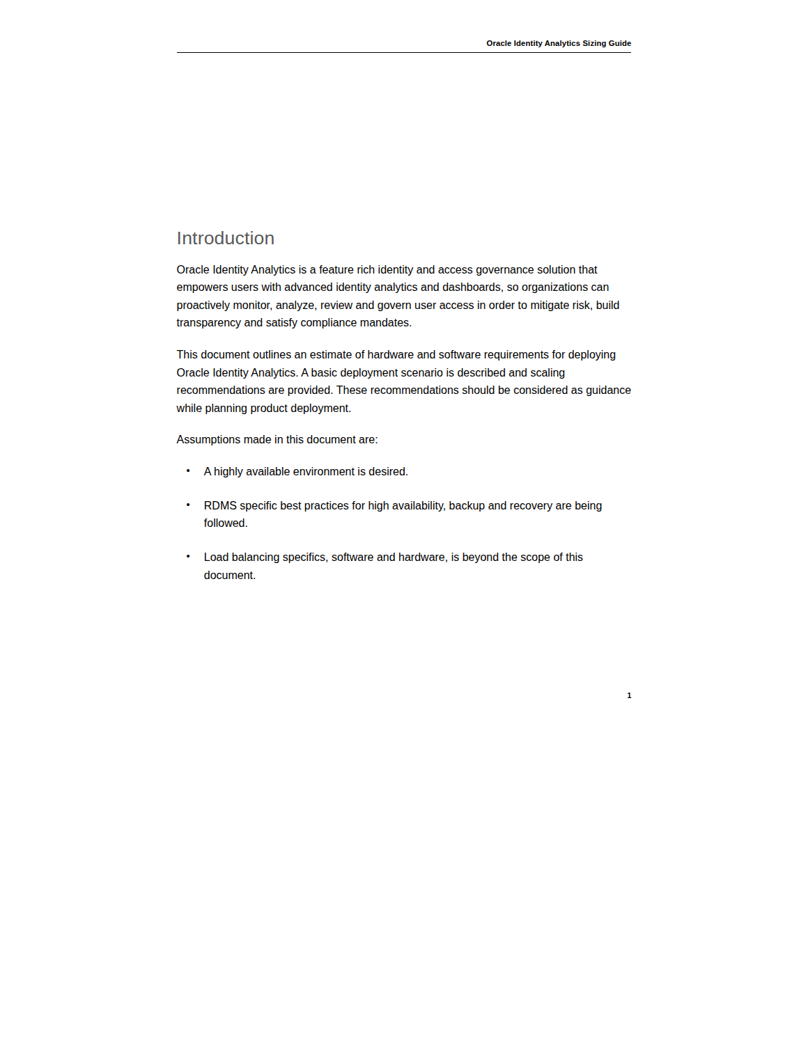Oracle Identity Analytics Sizing Guide
Introduction
Oracle Identity Analytics is a feature rich identity and access governance solution that empowers users with advanced identity analytics and dashboards, so organizations can proactively monitor, analyze, review and govern user access in order to mitigate risk, build transparency and satisfy compliance mandates.
This document outlines an estimate of hardware and software requirements for deploying Oracle Identity Analytics. A basic deployment scenario is described and scaling recommendations are provided. These recommendations should be considered as guidance while planning product deployment.
Assumptions made in this document are:
A highly available environment is desired.
RDMS specific best practices for high availability, backup and recovery are being followed.
Load balancing specifics, software and hardware, is beyond the scope of this document.
1